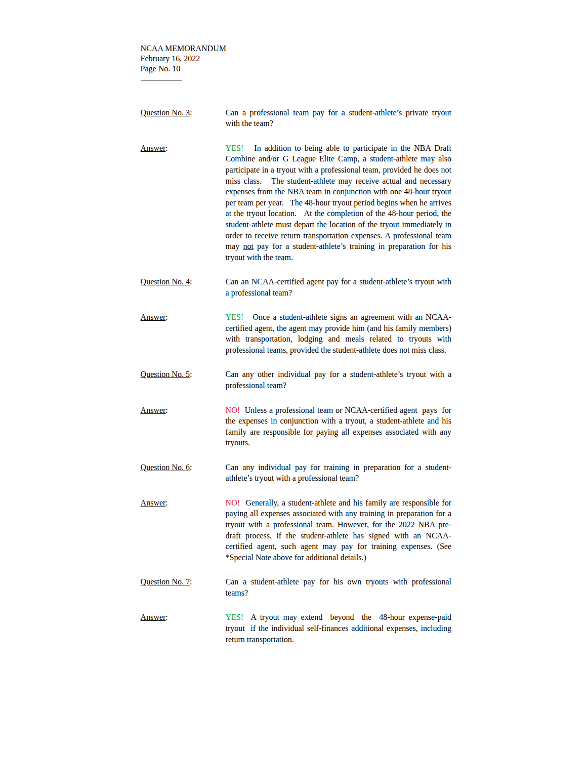NCAA MEMORANDUM
February 16, 2022
Page No. 10
| Question No. 3 : | Can a professional team pay for a student-athlete’s private tryout with the team? |
| Answer : | YES! In addition to being able to participate in the NBA Draft Combine and/or G League Elite Camp, a student-athlete may also participate in a tryout with a professional team, provided he does not miss class. The student-athlete may receive actual and necessary expenses from the NBA team in conjunction with one 48-hour tryout per team per year. The 48-hour tryout period begins when he arrives at the tryout location. At the completion of the 48-hour period, the student-athlete must depart the location of the tryout immediately in order to receive return transportation expenses. A professional team may not pay for a student-athlete’s training in preparation for his tryout with the team. |
| Question No. 4 : | Can an NCAA-certified agent pay for a student-athlete’s tryout with a professional team? |
| Answer : | YES! Once a student-athlete signs an agreement with an NCAA-certified agent, the agent may provide him (and his family members) with transportation, lodging and meals related to tryouts with professional teams, provided the student-athlete does not miss class. |
| Question No. 5 : | Can any other individual pay for a student-athlete’s tryout with a professional team? |
| Answer : | NO! Unless a professional team or NCAA-certified agent pays for the expenses in conjunction with a tryout, a student-athlete and his family are responsible for paying all expenses associated with any tryouts. |
| Question No. 6 : | Can any individual pay for training in preparation for a student-athlete’s tryout with a professional team? |
| Answer : | NO! Generally, a student-athlete and his family are responsible for paying all expenses associated with any training in preparation for a tryout with a professional team. However, for the 2022 NBA pre-draft process, if the student-athlete has signed with an NCAA-certified agent, such agent may pay for training expenses. (See *Special Note above for additional details.) |
| Question No. 7 : | Can a student-athlete pay for his own tryouts with professional teams? |
| Answer : | YES! A tryout may extend beyond the 48-hour expense-paid tryout if the individual self-finances additional expenses, including return transportation. |